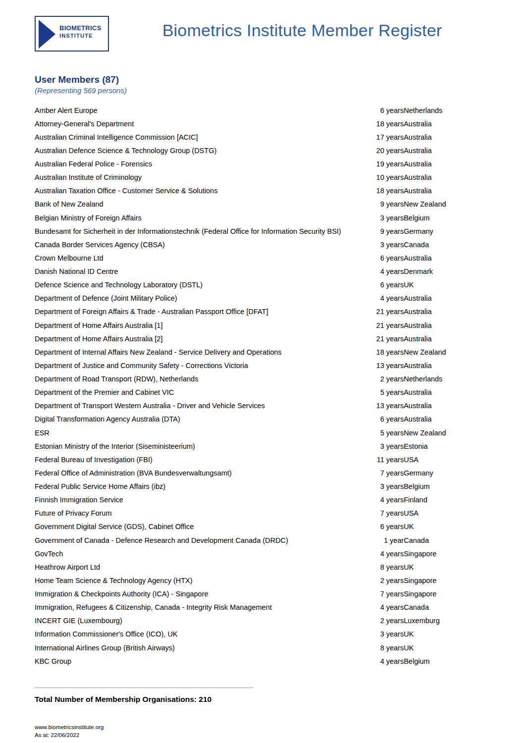BIOMETRICS
INSTITUTE
Biometrics Institute Member Register
User Members (87)
(Representing 569 persons)
| Amber Alert Europe | 6 years | Netherlands |
| Attorney-General's Department | 18 years | Australia |
| Australian Criminal Intelligence Commission [ACIC] | 17 years | Australia |
| Australian Defence Science & Technology Group (DSTG) | 20 years | Australia |
| Australian Federal Police - Forensics | 19 years | Australia |
| Australian Institute of Criminology | 10 years | Australia |
| Australian Taxation Office - Customer Service & Solutions | 18 years | Australia |
| Bank of New Zealand | 9 years | New Zealand |
| Belgian Ministry of Foreign Affairs | 3 years | Belgium |
| Bundesamt for Sicherheit in der Informationstechnik (Federal Office for Information Security BSI) | 9 years | Germany |
| Canada Border Services Agency (CBSA) | 3 years | Canada |
| Crown Melbourne Ltd | 6 years | Australia |
| Danish National ID Centre | 4 years | Denmark |
| Defence Science and Technology Laboratory (DSTL) | 6 years | UK |
| Department of Defence (Joint Military Police) | 4 years | Australia |
| Department of Foreign Affairs & Trade - Australian Passport Office [DFAT] | 21 years | Australia |
| Department of Home Affairs Australia [1] | 21 years | Australia |
| Department of Home Affairs Australia [2] | 21 years | Australia |
| Department of Internal Affairs New Zealand - Service Delivery and Operations | 18 years | New Zealand |
| Department of Justice and Community Safety - Corrections Victoria | 13 years | Australia |
| Department of Road Transport (RDW), Netherlands | 2 years | Netherlands |
| Department of the Premier and Cabinet VIC | 5 years | Australia |
| Department of Transport Western Australia - Driver and Vehicle Services | 13 years | Australia |
| Digital Transformation Agency Australia (DTA) | 6 years | Australia |
| ESR | 5 years | New Zealand |
| Estonian Ministry of the Interior (Siseministeerium) | 3 years | Estonia |
| Federal Bureau of Investigation (FBI) | 11 years | USA |
| Federal Office of Administration (BVA Bundesverwaltungsamt) | 7 years | Germany |
| Federal Public Service Home Affairs (ibz) | 3 years | Belgium |
| Finnish Immigration Service | 4 years | Finland |
| Future of Privacy Forum | 7 years | USA |
| Government Digital Service (GDS), Cabinet Office | 6 years | UK |
| Government of Canada - Defence Research and Development Canada (DRDC) | 1 year | Canada |
| GovTech | 4 years | Singapore |
| Heathrow Airport Ltd | 8 years | UK |
| Home Team Science & Technology Agency (HTX) | 2 years | Singapore |
| Immigration & Checkpoints Authority (ICA) - Singapore | 7 years | Singapore |
| Immigration, Refugees & Citizenship, Canada - Integrity Risk Management | 4 years | Canada |
| INCERT GIE (Luxembourg) | 2 years | Luxemburg |
| Information Commissioner's Office (ICO), UK | 3 years | UK |
| International Airlines Group (British Airways) | 8 years | UK |
| KBC Group | 4 years | Belgium |
Total Number of Membership Organisations: 210
www.biometricsinstitute.org
As at: 22/06/2022